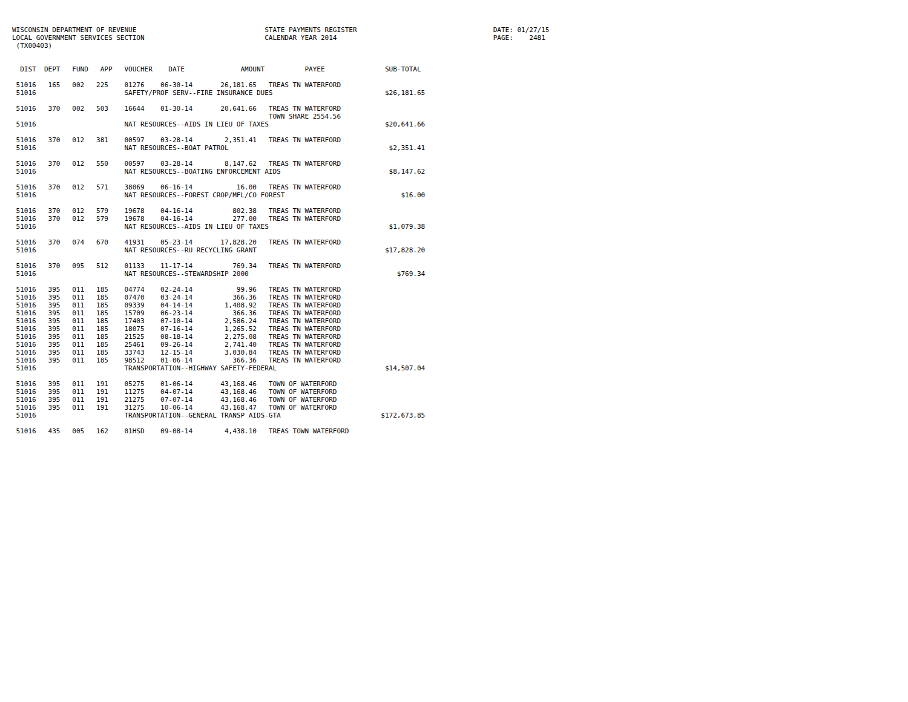WISCONSIN DEPARTMENT OF REVENUE                                STATE PAYMENTS REGISTER                                  DATE: 01/27/15
LOCAL GOVERNMENT SERVICES SECTION                              CALENDAR YEAR 2014                                       PAGE:    2481
 (TX00403)


  DIST  DEPT   FUND   APP   VOUCHER    DATE              AMOUNT          PAYEE               SUB-TOTAL

 51016   165   002   225    01276    06-30-14       26,181.65   TREAS TN WATERFORD
 51016                      SAFETY/PROF SERV--FIRE INSURANCE DUES                            $26,181.65

 51016   370   002   503    16644    01-30-14       20,641.66   TREAS TN WATERFORD
                                                                TOWN SHARE 2554.56
 51016                      NAT RESOURCES--AIDS IN LIEU OF TAXES                             $20,641.66

 51016   370   012   381    00597    03-28-14        2,351.41   TREAS TN WATERFORD
 51016                      NAT RESOURCES--BOAT PATROL                                        $2,351.41

 51016   370   012   550    00597    03-28-14        8,147.62   TREAS TN WATERFORD
 51016                      NAT RESOURCES--BOATING ENFORCEMENT AIDS                           $8,147.62

 51016   370   012   571    38069    06-16-14           16.00   TREAS TN WATERFORD
 51016                      NAT RESOURCES--FOREST CROP/MFL/CO FOREST                             $16.00

 51016   370   012   579    19678    04-16-14          802.38   TREAS TN WATERFORD
 51016   370   012   579    19678    04-16-14          277.00   TREAS TN WATERFORD
 51016                      NAT RESOURCES--AIDS IN LIEU OF TAXES                              $1,079.38

 51016   370   074   670    41931    05-23-14       17,828.20   TREAS TN WATERFORD
 51016                      NAT RESOURCES--RU RECYCLING GRANT                                $17,828.20

 51016   370   095   512    01133    11-17-14          769.34   TREAS TN WATERFORD
 51016                      NAT RESOURCES--STEWARDSHIP 2000                                     $769.34

 51016   395   011   185    04774    02-24-14           99.96   TREAS TN WATERFORD
 51016   395   011   185    07470    03-24-14          366.36   TREAS TN WATERFORD
 51016   395   011   185    09339    04-14-14        1,408.92   TREAS TN WATERFORD
 51016   395   011   185    15709    06-23-14          366.36   TREAS TN WATERFORD
 51016   395   011   185    17403    07-10-14        2,586.24   TREAS TN WATERFORD
 51016   395   011   185    18075    07-16-14        1,265.52   TREAS TN WATERFORD
 51016   395   011   185    21525    08-18-14        2,275.08   TREAS TN WATERFORD
 51016   395   011   185    25461    09-26-14        2,741.40   TREAS TN WATERFORD
 51016   395   011   185    33743    12-15-14        3,030.84   TREAS TN WATERFORD
 51016   395   011   185    98512    01-06-14          366.36   TREAS TN WATERFORD
 51016                      TRANSPORTATION--HIGHWAY SAFETY-FEDERAL                           $14,507.04

 51016   395   011   191    05275    01-06-14       43,168.46   TOWN OF WATERFORD
 51016   395   011   191    11275    04-07-14       43,168.46   TOWN OF WATERFORD
 51016   395   011   191    21275    07-07-14       43,168.46   TOWN OF WATERFORD
 51016   395   011   191    31275    10-06-14       43,168.47   TOWN OF WATERFORD
 51016                      TRANSPORTATION--GENERAL TRANSP AIDS-GTA                         $172,673.85

 51016   435   005   162    01HSD    09-08-14        4,438.10   TREAS TOWN WATERFORD